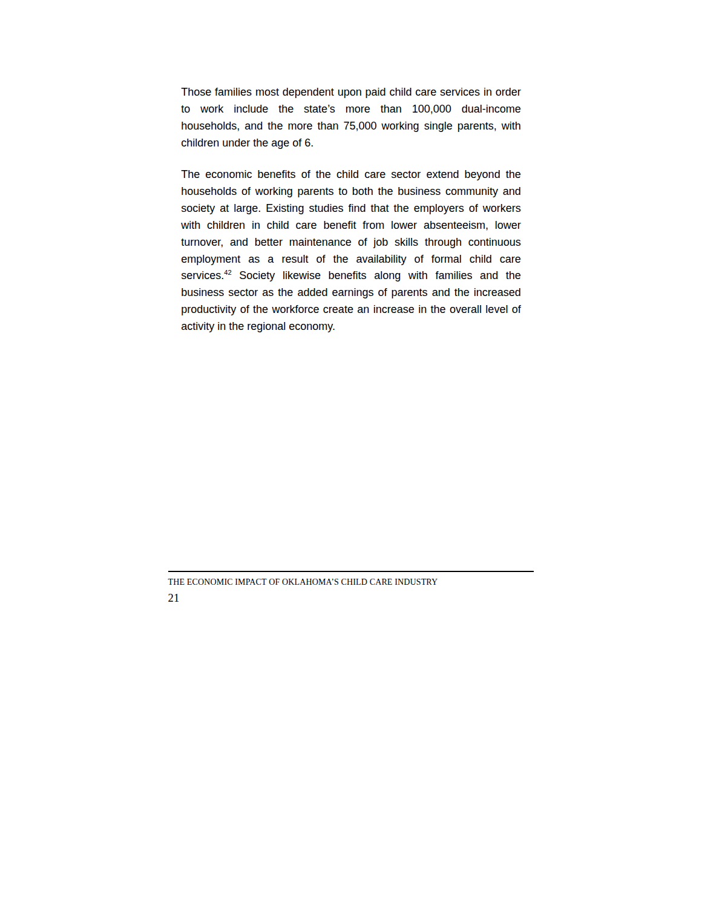Those families most dependent upon paid child care services in order to work include the state’s more than 100,000 dual-income households, and the more than 75,000 working single parents, with children under the age of 6.
The economic benefits of the child care sector extend beyond the households of working parents to both the business community and society at large. Existing studies find that the employers of workers with children in child care benefit from lower absenteeism, lower turnover, and better maintenance of job skills through continuous employment as a result of the availability of formal child care services.42 Society likewise benefits along with families and the business sector as the added earnings of parents and the increased productivity of the workforce create an increase in the overall level of activity in the regional economy.
THE ECONOMIC IMPACT OF OKLAHOMA’S CHILD CARE INDUSTRY
21